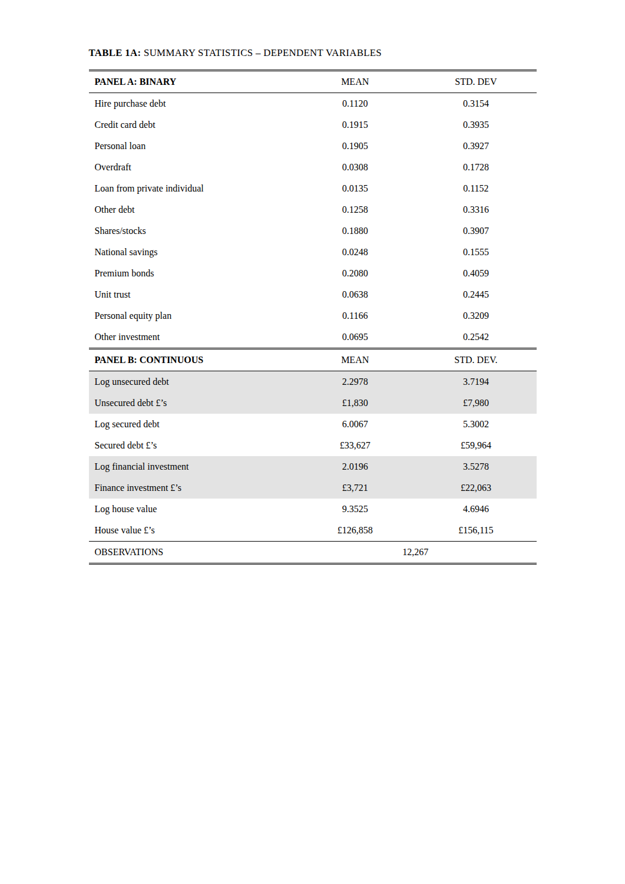TABLE 1A: SUMMARY STATISTICS – DEPENDENT VARIABLES
| PANEL A: BINARY | MEAN | STD. DEV |
| --- | --- | --- |
| Hire purchase debt | 0.1120 | 0.3154 |
| Credit card debt | 0.1915 | 0.3935 |
| Personal loan | 0.1905 | 0.3927 |
| Overdraft | 0.0308 | 0.1728 |
| Loan from private individual | 0.0135 | 0.1152 |
| Other debt | 0.1258 | 0.3316 |
| Shares/stocks | 0.1880 | 0.3907 |
| National savings | 0.0248 | 0.1555 |
| Premium bonds | 0.2080 | 0.4059 |
| Unit trust | 0.0638 | 0.2445 |
| Personal equity plan | 0.1166 | 0.3209 |
| Other investment | 0.0695 | 0.2542 |
| PANEL B: CONTINUOUS | MEAN | STD. DEV. |
| Log unsecured debt | 2.2978 | 3.7194 |
| Unsecured debt £’s | £1,830 | £7,980 |
| Log secured debt | 6.0067 | 5.3002 |
| Secured debt £’s | £33,627 | £59,964 |
| Log financial investment | 2.0196 | 3.5278 |
| Finance investment £’s | £3,721 | £22,063 |
| Log house value | 9.3525 | 4.6946 |
| House value £’s | £126,858 | £156,115 |
| OBSERVATIONS | 12,267 |